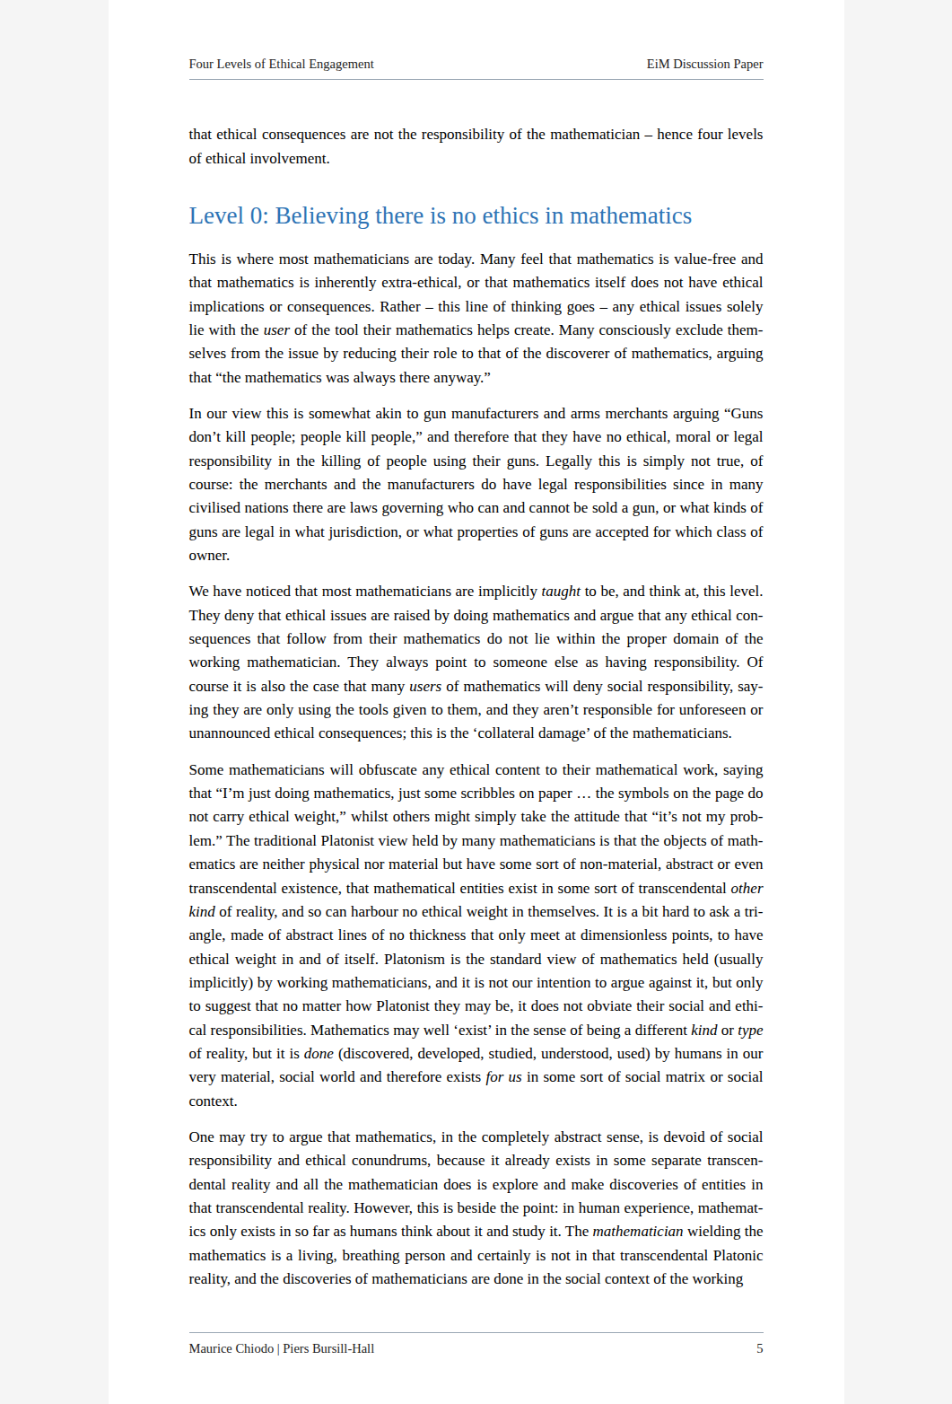Four Levels of Ethical Engagement EiM Discussion Paper
that ethical consequences are not the responsibility of the mathematician – hence four levels of ethical involvement.
Level 0: Believing there is no ethics in mathematics
This is where most mathematicians are today. Many feel that mathematics is value-free and that mathematics is inherently extra-ethical, or that mathematics itself does not have ethical implications or consequences. Rather – this line of thinking goes – any ethical issues solely lie with the user of the tool their mathematics helps create. Many consciously exclude themselves from the issue by reducing their role to that of the discoverer of mathematics, arguing that “the mathematics was always there anyway.”
In our view this is somewhat akin to gun manufacturers and arms merchants arguing “Guns don’t kill people; people kill people,” and therefore that they have no ethical, moral or legal responsibility in the killing of people using their guns. Legally this is simply not true, of course: the merchants and the manufacturers do have legal responsibilities since in many civilised nations there are laws governing who can and cannot be sold a gun, or what kinds of guns are legal in what jurisdiction, or what properties of guns are accepted for which class of owner.
We have noticed that most mathematicians are implicitly taught to be, and think at, this level. They deny that ethical issues are raised by doing mathematics and argue that any ethical consequences that follow from their mathematics do not lie within the proper domain of the working mathematician. They always point to someone else as having responsibility. Of course it is also the case that many users of mathematics will deny social responsibility, saying they are only using the tools given to them, and they aren’t responsible for unforeseen or unannounced ethical consequences; this is the ‘collateral damage’ of the mathematicians.
Some mathematicians will obfuscate any ethical content to their mathematical work, saying that “I’m just doing mathematics, just some scribbles on paper … the symbols on the page do not carry ethical weight,” whilst others might simply take the attitude that “it’s not my problem.” The traditional Platonist view held by many mathematicians is that the objects of mathematics are neither physical nor material but have some sort of non-material, abstract or even transcendental existence, that mathematical entities exist in some sort of transcendental other kind of reality, and so can harbour no ethical weight in themselves. It is a bit hard to ask a triangle, made of abstract lines of no thickness that only meet at dimensionless points, to have ethical weight in and of itself. Platonism is the standard view of mathematics held (usually implicitly) by working mathematicians, and it is not our intention to argue against it, but only to suggest that no matter how Platonist they may be, it does not obviate their social and ethical responsibilities. Mathematics may well ‘exist’ in the sense of being a different kind or type of reality, but it is done (discovered, developed, studied, understood, used) by humans in our very material, social world and therefore exists for us in some sort of social matrix or social context.
One may try to argue that mathematics, in the completely abstract sense, is devoid of social responsibility and ethical conundrums, because it already exists in some separate transcendental reality and all the mathematician does is explore and make discoveries of entities in that transcendental reality. However, this is beside the point: in human experience, mathematics only exists in so far as humans think about it and study it. The mathematician wielding the mathematics is a living, breathing person and certainly is not in that transcendental Platonic reality, and the discoveries of mathematicians are done in the social context of the working
Maurice Chiodo | Piers Bursill-Hall 5